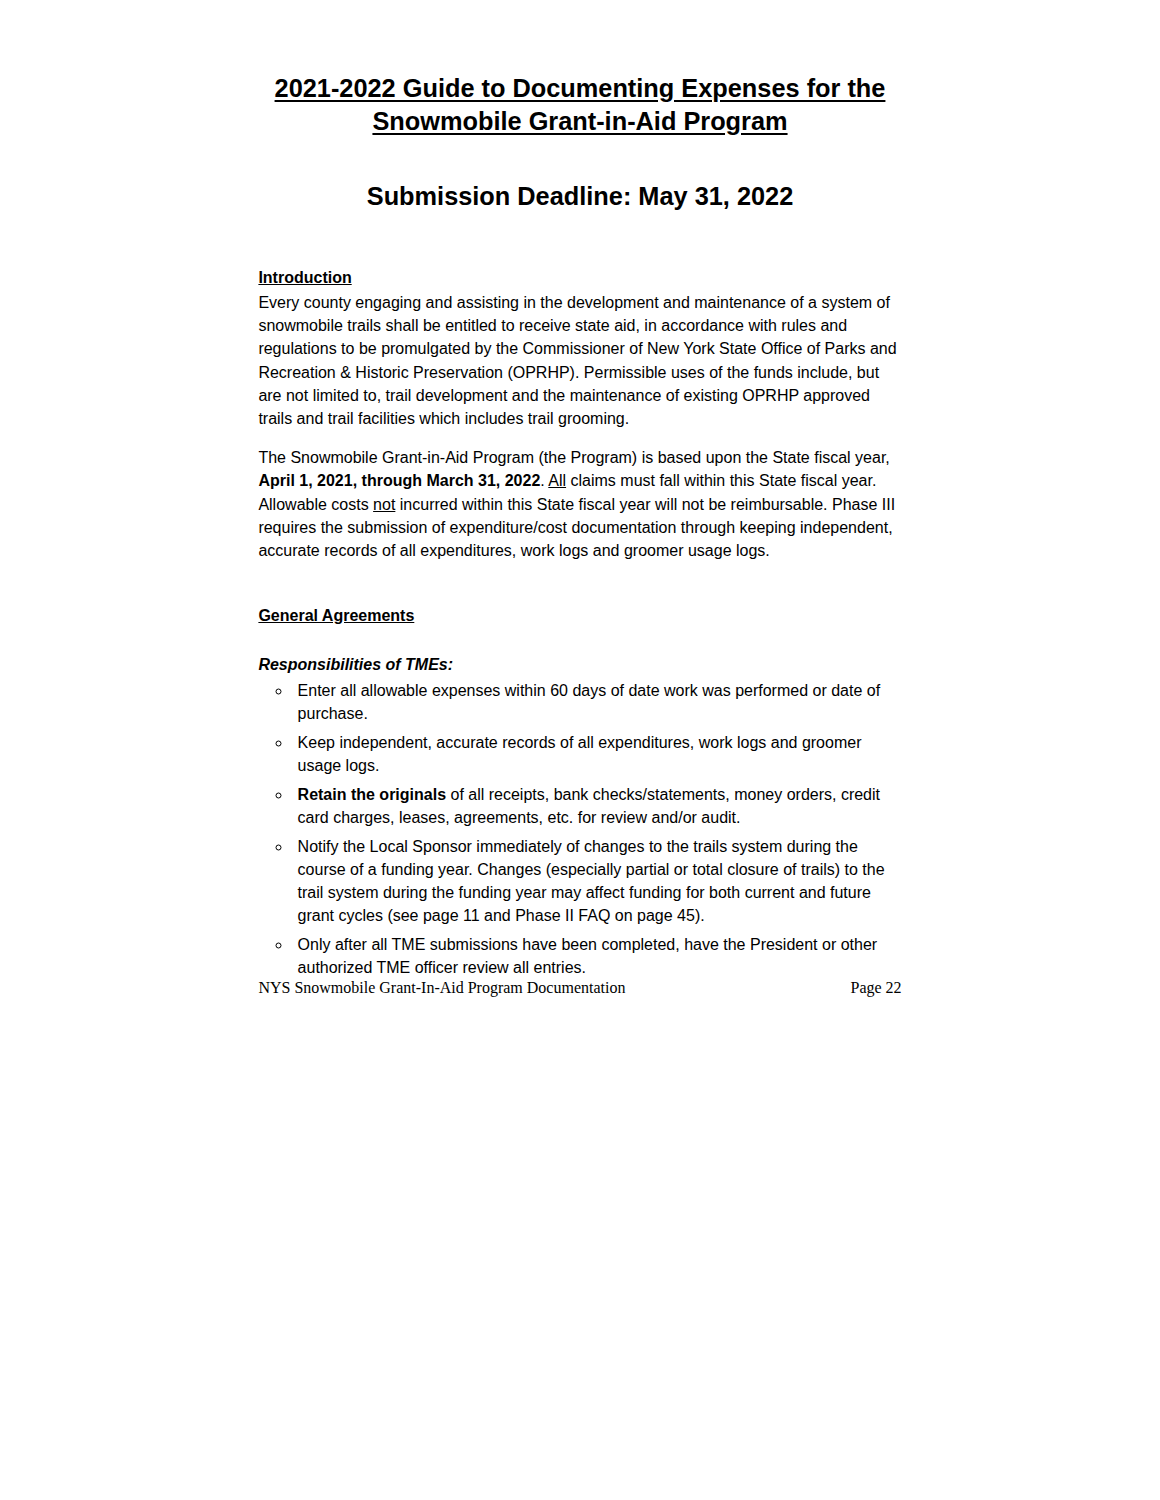2021-2022 Guide to Documenting Expenses for the Snowmobile Grant-in-Aid Program
Submission Deadline: May 31, 2022
Introduction
Every county engaging and assisting in the development and maintenance of a system of snowmobile trails shall be entitled to receive state aid, in accordance with rules and regulations to be promulgated by the Commissioner of New York State Office of Parks and Recreation & Historic Preservation (OPRHP). Permissible uses of the funds include, but are not limited to, trail development and the maintenance of existing OPRHP approved trails and trail facilities which includes trail grooming.
The Snowmobile Grant-in-Aid Program (the Program) is based upon the State fiscal year, April 1, 2021, through March 31, 2022. All claims must fall within this State fiscal year. Allowable costs not incurred within this State fiscal year will not be reimbursable. Phase III requires the submission of expenditure/cost documentation through keeping independent, accurate records of all expenditures, work logs and groomer usage logs.
General Agreements
Responsibilities of TMEs:
Enter all allowable expenses within 60 days of date work was performed or date of purchase.
Keep independent, accurate records of all expenditures, work logs and groomer usage logs.
Retain the originals of all receipts, bank checks/statements, money orders, credit card charges, leases, agreements, etc. for review and/or audit.
Notify the Local Sponsor immediately of changes to the trails system during the course of a funding year. Changes (especially partial or total closure of trails) to the trail system during the funding year may affect funding for both current and future grant cycles (see page 11 and Phase II FAQ on page 45).
Only after all TME submissions have been completed, have the President or other authorized TME officer review all entries.
NYS Snowmobile Grant-In-Aid Program Documentation Page 22